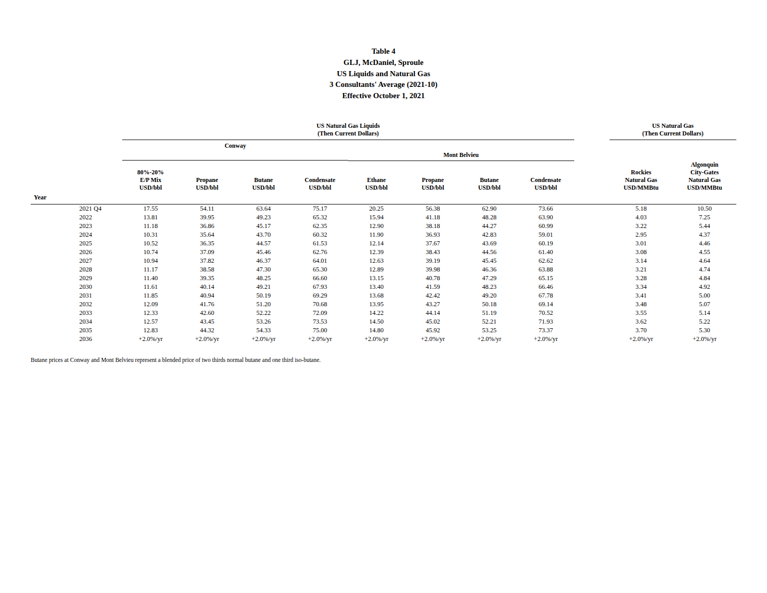Table 4
GLJ, McDaniel, Sproule
US Liquids and Natural Gas
3 Consultants' Average (2021-10)
Effective October 1, 2021
| | US Natural Gas Liquids (Then Current Dollars) | | US Natural Gas (Then Current Dollars) |
| | Conway | | | |
| | | Mont Belvieu | | |
| | 80%-20% E/P Mix USD/bbl | Propane USD/bbl | Butane USD/bbl | Condensate USD/bbl | Ethane USD/bbl | Propane USD/bbl | Butane USD/bbl | Condensate USD/bbl | | Rockies Natural Gas USD/MMBtu | Algonquin City-Gates Natural Gas USD/MMBtu |
| Year | |
| 2021 Q4 | 17.55 | 54.11 | 63.64 | 75.17 | 20.25 | 56.38 | 62.90 | 73.66 | | 5.18 | 10.50 |
| 2022 | 13.81 | 39.95 | 49.23 | 65.32 | 15.94 | 41.18 | 48.28 | 63.90 | | 4.03 | 7.25 |
| 2023 | 11.18 | 36.86 | 45.17 | 62.35 | 12.90 | 38.18 | 44.27 | 60.99 | | 3.22 | 5.44 |
| 2024 | 10.31 | 35.64 | 43.70 | 60.32 | 11.90 | 36.93 | 42.83 | 59.01 | | 2.95 | 4.37 |
| 2025 | 10.52 | 36.35 | 44.57 | 61.53 | 12.14 | 37.67 | 43.69 | 60.19 | | 3.01 | 4.46 |
| 2026 | 10.74 | 37.09 | 45.46 | 62.76 | 12.39 | 38.43 | 44.56 | 61.40 | | 3.08 | 4.55 |
| 2027 | 10.94 | 37.82 | 46.37 | 64.01 | 12.63 | 39.19 | 45.45 | 62.62 | | 3.14 | 4.64 |
| 2028 | 11.17 | 38.58 | 47.30 | 65.30 | 12.89 | 39.98 | 46.36 | 63.88 | | 3.21 | 4.74 |
| 2029 | 11.40 | 39.35 | 48.25 | 66.60 | 13.15 | 40.78 | 47.29 | 65.15 | | 3.28 | 4.84 |
| 2030 | 11.61 | 40.14 | 49.21 | 67.93 | 13.40 | 41.59 | 48.23 | 66.46 | | 3.34 | 4.92 |
| 2031 | 11.85 | 40.94 | 50.19 | 69.29 | 13.68 | 42.42 | 49.20 | 67.78 | | 3.41 | 5.00 |
| 2032 | 12.09 | 41.76 | 51.20 | 70.68 | 13.95 | 43.27 | 50.18 | 69.14 | | 3.48 | 5.07 |
| 2033 | 12.33 | 42.60 | 52.22 | 72.09 | 14.22 | 44.14 | 51.19 | 70.52 | | 3.55 | 5.14 |
| 2034 | 12.57 | 43.45 | 53.26 | 73.53 | 14.50 | 45.02 | 52.21 | 71.93 | | 3.62 | 5.22 |
| 2035 | 12.83 | 44.32 | 54.33 | 75.00 | 14.80 | 45.92 | 53.25 | 73.37 | | 3.70 | 5.30 |
| 2036 | +2.0%/yr | +2.0%/yr | +2.0%/yr | +2.0%/yr | +2.0%/yr | +2.0%/yr | +2.0%/yr | +2.0%/yr | | +2.0%/yr | +2.0%/yr |
Butane prices at Conway and Mont Belvieu represent a blended price of two thirds normal butane and one third iso-butane.